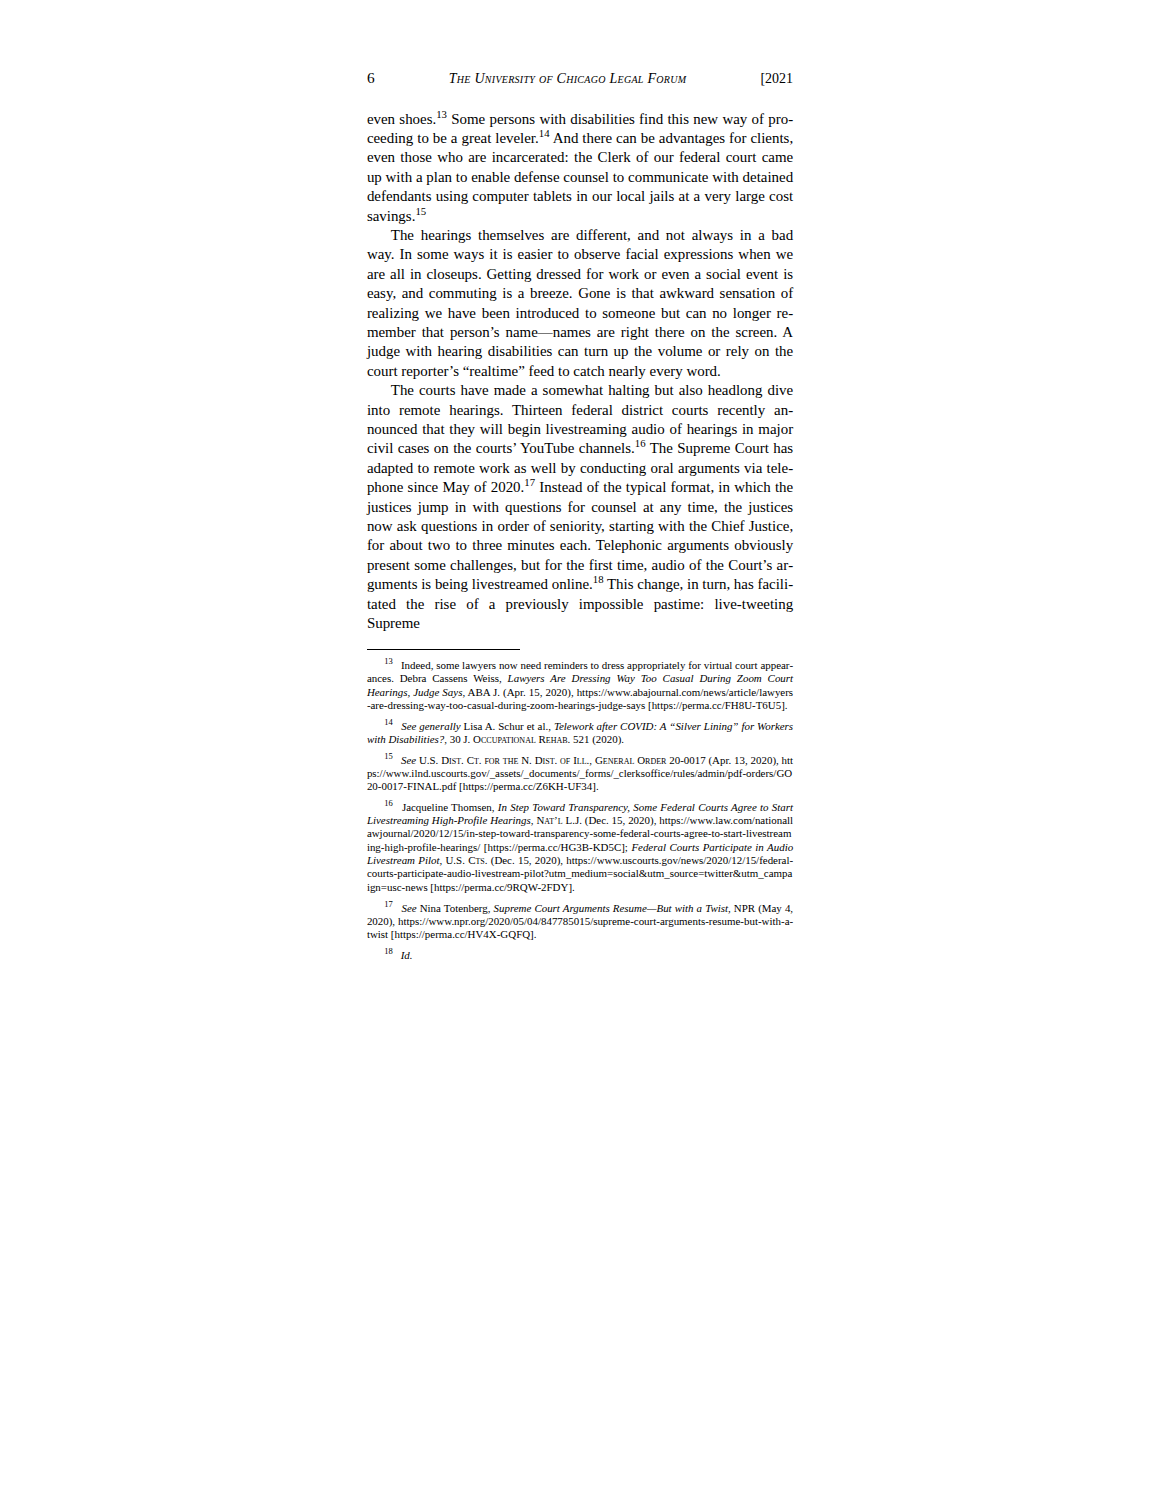6 The University of Chicago Legal Forum [2021
even shoes.13 Some persons with disabilities find this new way of proceeding to be a great leveler.14 And there can be advantages for clients, even those who are incarcerated: the Clerk of our federal court came up with a plan to enable defense counsel to communicate with detained defendants using computer tablets in our local jails at a very large cost savings.15
The hearings themselves are different, and not always in a bad way. In some ways it is easier to observe facial expressions when we are all in closeups. Getting dressed for work or even a social event is easy, and commuting is a breeze. Gone is that awkward sensation of realizing we have been introduced to someone but can no longer remember that person’s name—names are right there on the screen. A judge with hearing disabilities can turn up the volume or rely on the court reporter’s “realtime” feed to catch nearly every word.
The courts have made a somewhat halting but also headlong dive into remote hearings. Thirteen federal district courts recently announced that they will begin livestreaming audio of hearings in major civil cases on the courts’ YouTube channels.16 The Supreme Court has adapted to remote work as well by conducting oral arguments via telephone since May of 2020.17 Instead of the typical format, in which the justices jump in with questions for counsel at any time, the justices now ask questions in order of seniority, starting with the Chief Justice, for about two to three minutes each. Telephonic arguments obviously present some challenges, but for the first time, audio of the Court’s arguments is being livestreamed online.18 This change, in turn, has facilitated the rise of a previously impossible pastime: live-tweeting Supreme
13 Indeed, some lawyers now need reminders to dress appropriately for virtual court appearances. Debra Cassens Weiss, Lawyers Are Dressing Way Too Casual During Zoom Court Hearings, Judge Says, ABA J. (Apr. 15, 2020), https://www.abajournal.com/news/article/lawyers-are-dressing-way-too-casual-during-zoom-hearings-judge-says [https://perma.cc/FH8U-T6U5].
14 See generally Lisa A. Schur et al., Telework after COVID: A “Silver Lining” for Workers with Disabilities?, 30 J. Occupational Rehab. 521 (2020).
15 See U.S. Dist. Ct. for the N. Dist. of Ill., General Order 20-0017 (Apr. 13, 2020), https://www.ilnd.uscourts.gov/_assets/_documents/_forms/_clerksoffice/rules/admin/pdf-orders/GO20-0017-FINAL.pdf [https://perma.cc/Z6KH-UF34].
16 Jacqueline Thomsen, In Step Toward Transparency, Some Federal Courts Agree to Start Livestreaming High-Profile Hearings, Nat’l L.J. (Dec. 15, 2020), https://www.law.com/nationallawjournal/2020/12/15/in-step-toward-transparency-some-federal-courts-agree-to-start-livestreaming-high-profile-hearings/ [https://perma.cc/HG3B-KD5C]; Federal Courts Participate in Audio Livestream Pilot, U.S. Cts. (Dec. 15, 2020), https://www.uscourts.gov/news/2020/12/15/federal-courts-participate-audio-livestream-pilot?utm_medium=social&utm_source=twitter&utm_campaign=usc-news [https://perma.cc/9RQW-2FDY].
17 See Nina Totenberg, Supreme Court Arguments Resume—But with a Twist, NPR (May 4, 2020), https://www.npr.org/2020/05/04/847785015/supreme-court-arguments-resume-but-with-a-twist [https://perma.cc/HV4X-GQFQ].
18 Id.